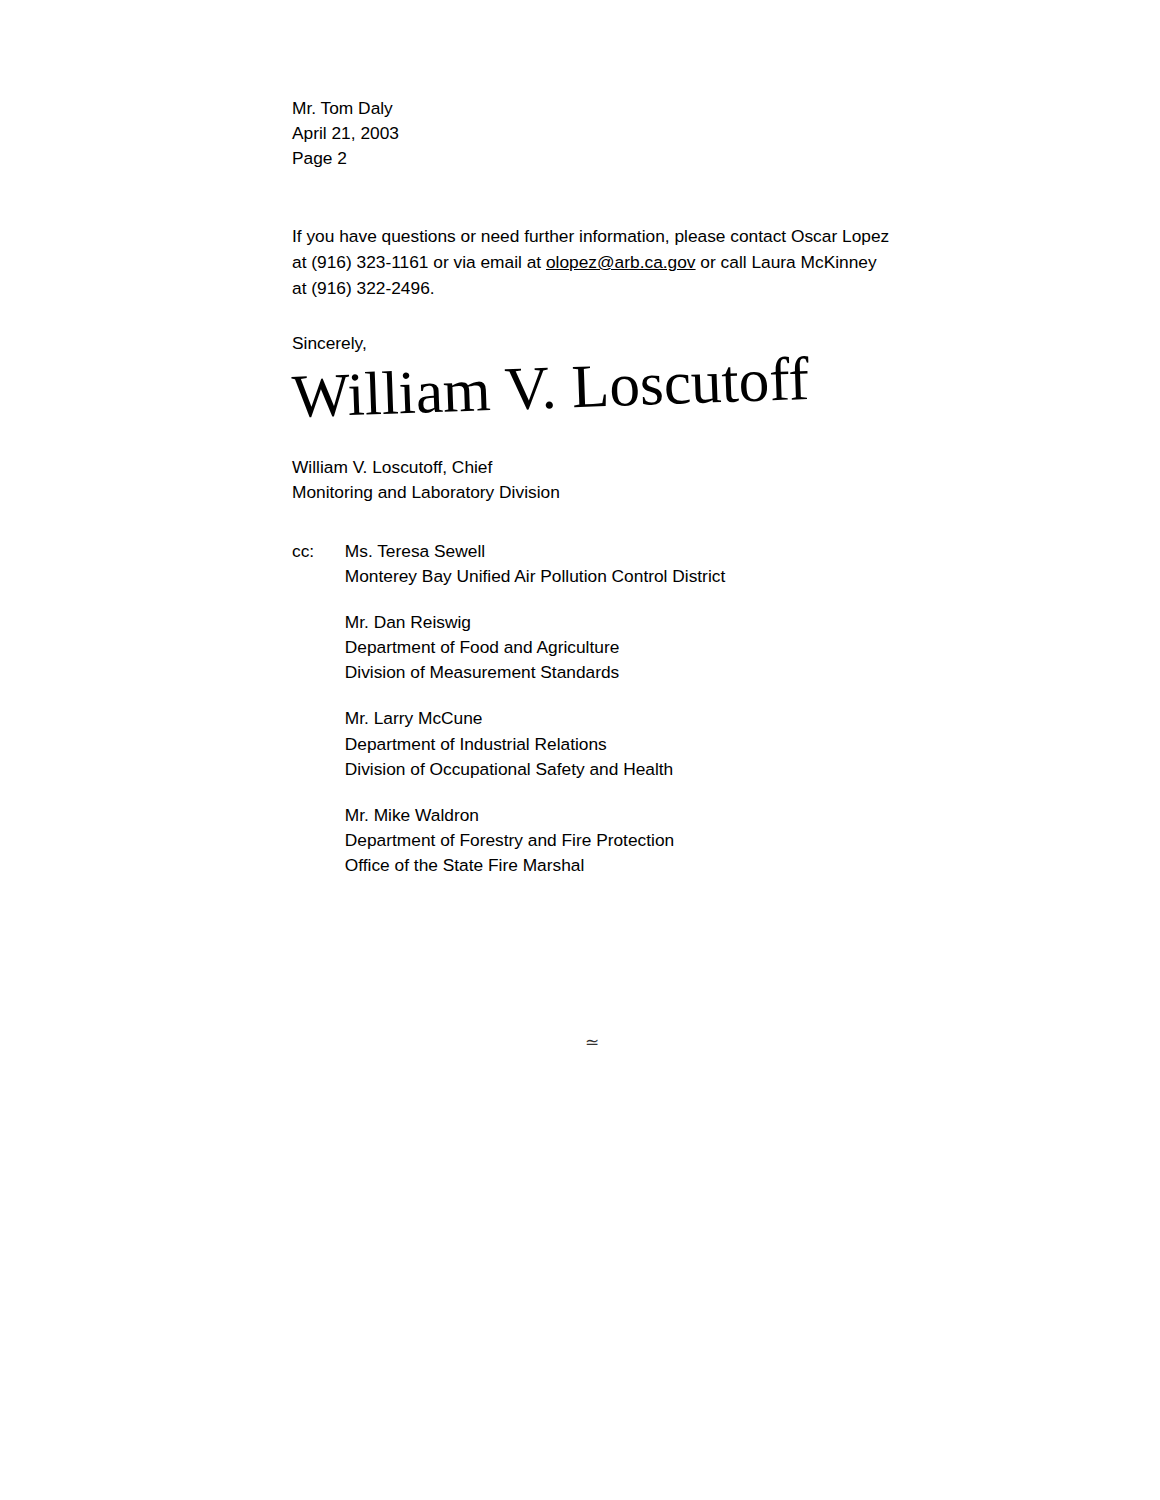Mr. Tom Daly
April 21, 2003
Page 2
If you have questions or need further information, please contact Oscar Lopez at (916) 323-1161 or via email at olopez@arb.ca.gov or call Laura McKinney at (916) 322-2496.
Sincerely,
William V. Loscutoff
William V. Loscutoff, Chief
Monitoring and Laboratory Division
cc:
Ms. Teresa Sewell
Monterey Bay Unified Air Pollution Control District
Mr. Dan Reiswig
Department of Food and Agriculture
Division of Measurement Standards
Mr. Larry McCune
Department of Industrial Relations
Division of Occupational Safety and Health
Mr. Mike Waldron
Department of Forestry and Fire Protection
Office of the State Fire Marshal
≃